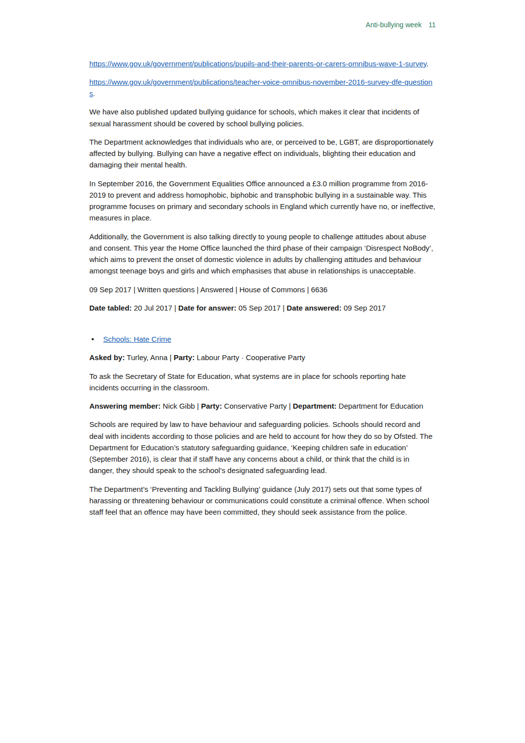Anti-bullying week 11
https://www.gov.uk/government/publications/pupils-and-their-parents-or-carers-omnibus-wave-1-survey.
https://www.gov.uk/government/publications/teacher-voice-omnibus-november-2016-survey-dfe-questions.
We have also published updated bullying guidance for schools, which makes it clear that incidents of sexual harassment should be covered by school bullying policies.
The Department acknowledges that individuals who are, or perceived to be, LGBT, are disproportionately affected by bullying. Bullying can have a negative effect on individuals, blighting their education and damaging their mental health.
In September 2016, the Government Equalities Office announced a £3.0 million programme from 2016-2019 to prevent and address homophobic, biphobic and transphobic bullying in a sustainable way. This programme focuses on primary and secondary schools in England which currently have no, or ineffective, measures in place.
Additionally, the Government is also talking directly to young people to challenge attitudes about abuse and consent. This year the Home Office launched the third phase of their campaign ‘Disrespect NoBody’, which aims to prevent the onset of domestic violence in adults by challenging attitudes and behaviour amongst teenage boys and girls and which emphasises that abuse in relationships is unacceptable.
09 Sep 2017 | Written questions | Answered | House of Commons | 6636
Date tabled: 20 Jul 2017 | Date for answer: 05 Sep 2017 | Date answered: 09 Sep 2017
Schools: Hate Crime
Asked by: Turley, Anna | Party: Labour Party · Cooperative Party
To ask the Secretary of State for Education, what systems are in place for schools reporting hate incidents occurring in the classroom.
Answering member: Nick Gibb | Party: Conservative Party | Department: Department for Education
Schools are required by law to have behaviour and safeguarding policies. Schools should record and deal with incidents according to those policies and are held to account for how they do so by Ofsted. The Department for Education’s statutory safeguarding guidance, ‘Keeping children safe in education’ (September 2016), is clear that if staff have any concerns about a child, or think that the child is in danger, they should speak to the school’s designated safeguarding lead.
The Department’s ‘Preventing and Tackling Bullying’ guidance (July 2017) sets out that some types of harassing or threatening behaviour or communications could constitute a criminal offence. When school staff feel that an offence may have been committed, they should seek assistance from the police.